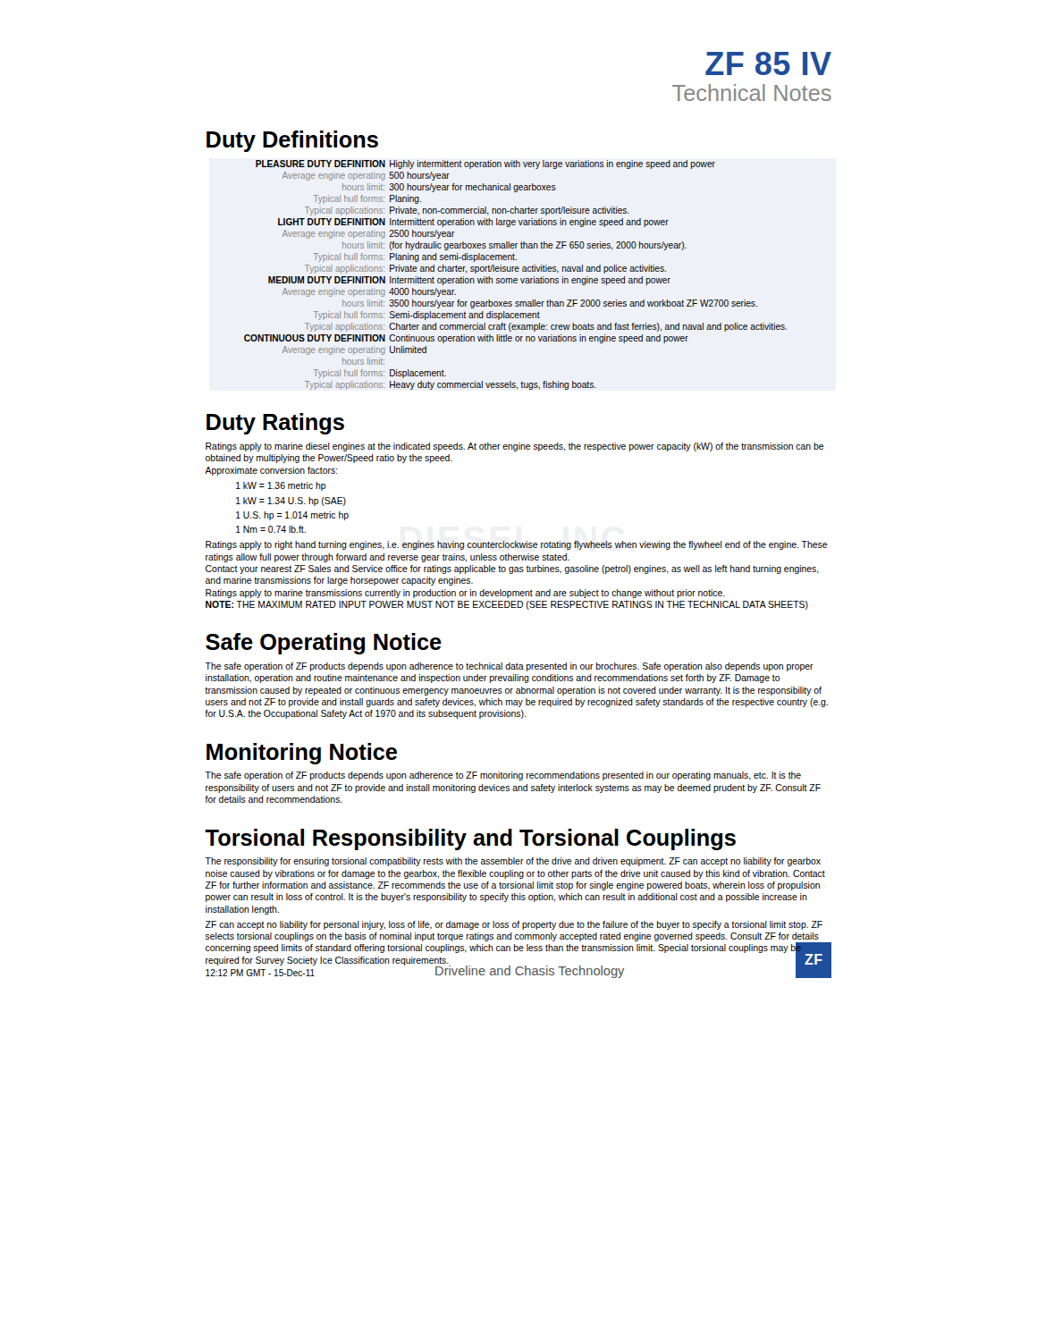DIESEL, INC.
ZF 85 IV
Technical Notes
Duty Definitions
| PLEASURE DUTY DEFINITION | Highly intermittent operation with very large variations in engine speed and power |
| Average engine operating | 500 hours/year |
| hours limit: | 300 hours/year for mechanical gearboxes |
| Typical hull forms: | Planing. |
| Typical applications: | Private, non-commercial, non-charter sport/leisure activities. |
| LIGHT DUTY DEFINITION | Intermittent operation with large variations in engine speed and power |
| Average engine operating | 2500 hours/year |
| hours limit: | (for hydraulic gearboxes smaller than the ZF 650 series, 2000 hours/year). |
| Typical hull forms: | Planing and semi-displacement. |
| Typical applications: | Private and charter, sport/leisure activities, naval and police activities. |
| MEDIUM DUTY DEFINITION | Intermittent operation with some variations in engine speed and power |
| Average engine operating | 4000 hours/year. |
| hours limit: | 3500 hours/year for gearboxes smaller than ZF 2000 series and workboat ZF W2700 series. |
| Typical hull forms: | Semi-displacement and displacement |
| Typical applications: | Charter and commercial craft (example: crew boats and fast ferries), and naval and police activities. |
| CONTINUOUS DUTY DEFINITION | Continuous operation with little or no variations in engine speed and power |
| Average engine operating | Unlimited |
| hours limit: | |
| Typical hull forms: | Displacement. |
| Typical applications: | Heavy duty commercial vessels, tugs, fishing boats. |
Duty Ratings
Ratings apply to marine diesel engines at the indicated speeds. At other engine speeds, the respective power capacity (kW) of the transmission can be obtained by multiplying the Power/Speed ratio by the speed.
Approximate conversion factors:
1 kW = 1.36 metric hp
1 kW = 1.34 U.S. hp (SAE)
1 U.S. hp = 1.014 metric hp
1 Nm = 0.74 lb.ft.
Ratings apply to right hand turning engines, i.e. engines having counterclockwise rotating flywheels when viewing the flywheel end of the engine. These ratings allow full power through forward and reverse gear trains, unless otherwise stated.
Contact your nearest ZF Sales and Service office for ratings applicable to gas turbines, gasoline (petrol) engines, as well as left hand turning engines, and marine transmissions for large horsepower capacity engines.
Ratings apply to marine transmissions currently in production or in development and are subject to change without prior notice.
NOTE: THE MAXIMUM RATED INPUT POWER MUST NOT BE EXCEEDED (SEE RESPECTIVE RATINGS IN THE TECHNICAL DATA SHEETS)
Safe Operating Notice
The safe operation of ZF products depends upon adherence to technical data presented in our brochures. Safe operation also depends upon proper installation, operation and routine maintenance and inspection under prevailing conditions and recommendations set forth by ZF. Damage to transmission caused by repeated or continuous emergency manoeuvres or abnormal operation is not covered under warranty. It is the responsibility of users and not ZF to provide and install guards and safety devices, which may be required by recognized safety standards of the respective country (e.g. for U.S.A. the Occupational Safety Act of 1970 and its subsequent provisions).
Monitoring Notice
The safe operation of ZF products depends upon adherence to ZF monitoring recommendations presented in our operating manuals, etc. It is the responsibility of users and not ZF to provide and install monitoring devices and safety interlock systems as may be deemed prudent by ZF. Consult ZF for details and recommendations.
Torsional Responsibility and Torsional Couplings
The responsibility for ensuring torsional compatibility rests with the assembler of the drive and driven equipment. ZF can accept no liability for gearbox noise caused by vibrations or for damage to the gearbox, the flexible coupling or to other parts of the drive unit caused by this kind of vibration. Contact ZF for further information and assistance. ZF recommends the use of a torsional limit stop for single engine powered boats, wherein loss of propulsion power can result in loss of control. It is the buyer's responsibility to specify this option, which can result in additional cost and a possible increase in installation length.
ZF can accept no liability for personal injury, loss of life, or damage or loss of property due to the failure of the buyer to specify a torsional limit stop. ZF selects torsional couplings on the basis of nominal input torque ratings and commonly accepted rated engine governed speeds. Consult ZF for details concerning speed limits of standard offering torsional couplings, which can be less than the transmission limit. Special torsional couplings may be required for Survey Society Ice Classification requirements.
12:12 PM GMT - 15-Dec-11
Driveline and Chasis Technology
ZF